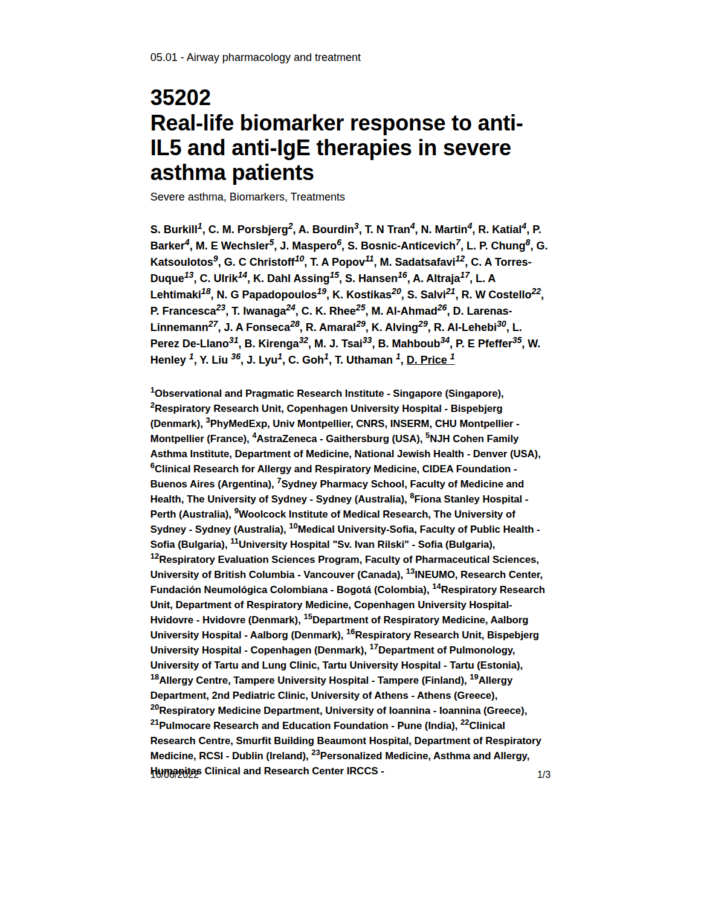05.01 - Airway pharmacology and treatment
35202
Real-life biomarker response to anti-IL5 and anti-IgE therapies in severe asthma patients
Severe asthma, Biomarkers, Treatments
S. Burkill1, C. M. Porsbjerg2, A. Bourdin3, T. N Tran4, N. Martin4, R. Katial4, P. Barker4, M. E Wechsler5, J. Maspero6, S. Bosnic-Anticevich7, L. P. Chung8, G. Katsoulotos9, G. C Christoff10, T. A Popov11, M. Sadatsafavi12, C. A Torres-Duque13, C. Ulrik14, K. Dahl Assing15, S. Hansen16, A. Altraja17, L. A Lehtimaki18, N. G Papadopoulos19, K. Kostikas20, S. Salvi21, R. W Costello22, P. Francesca23, T. Iwanaga24, C. K. Rhee25, M. Al-Ahmad26, D. Larenas-Linnemann27, J. A Fonseca28, R. Amaral29, K. Alving29, R. Al-Lehebi30, L. Perez De-Llano31, B. Kirenga32, M. J. Tsai33, B. Mahboub34, P. E Pfeffer35, W. Henley 1, Y. Liu 36, J. Lyu1, C. Goh1, T. Uthaman 1, D. Price 1
1Observational and Pragmatic Research Institute - Singapore (Singapore), 2Respiratory Research Unit, Copenhagen University Hospital - Bispebjerg (Denmark), 3PhyMedExp, Univ Montpellier, CNRS, INSERM, CHU Montpellier - Montpellier (France), 4AstraZeneca - Gaithersburg (USA), 5NJH Cohen Family Asthma Institute, Department of Medicine, National Jewish Health - Denver (USA), 6Clinical Research for Allergy and Respiratory Medicine, CIDEA Foundation - Buenos Aires (Argentina), 7Sydney Pharmacy School, Faculty of Medicine and Health, The University of Sydney - Sydney (Australia), 8Fiona Stanley Hospital - Perth (Australia), 9Woolcock Institute of Medical Research, The University of Sydney - Sydney (Australia), 10Medical University-Sofia, Faculty of Public Health - Sofia (Bulgaria), 11University Hospital "Sv. Ivan Rilski" - Sofia (Bulgaria), 12Respiratory Evaluation Sciences Program, Faculty of Pharmaceutical Sciences, University of British Columbia - Vancouver (Canada), 13INEUMO, Research Center, Fundación Neumológica Colombiana - Bogotá (Colombia), 14Respiratory Research Unit, Department of Respiratory Medicine, Copenhagen University Hospital-Hvidovre - Hvidovre (Denmark), 15Department of Respiratory Medicine, Aalborg University Hospital - Aalborg (Denmark), 16Respiratory Research Unit, Bispebjerg University Hospital - Copenhagen (Denmark), 17Department of Pulmonology, University of Tartu and Lung Clinic, Tartu University Hospital - Tartu (Estonia), 18Allergy Centre, Tampere University Hospital - Tampere (Finland), 19Allergy Department, 2nd Pediatric Clinic, University of Athens - Athens (Greece), 20Respiratory Medicine Department, University of Ioannina - Ioannina (Greece), 21Pulmocare Research and Education Foundation - Pune (India), 22Clinical Research Centre, Smurfit Building Beaumont Hospital, Department of Respiratory Medicine, RCSI - Dublin (Ireland), 23Personalized Medicine, Asthma and Allergy, Humanitas Clinical and Research Center IRCCS -
16/06/2022 1/3